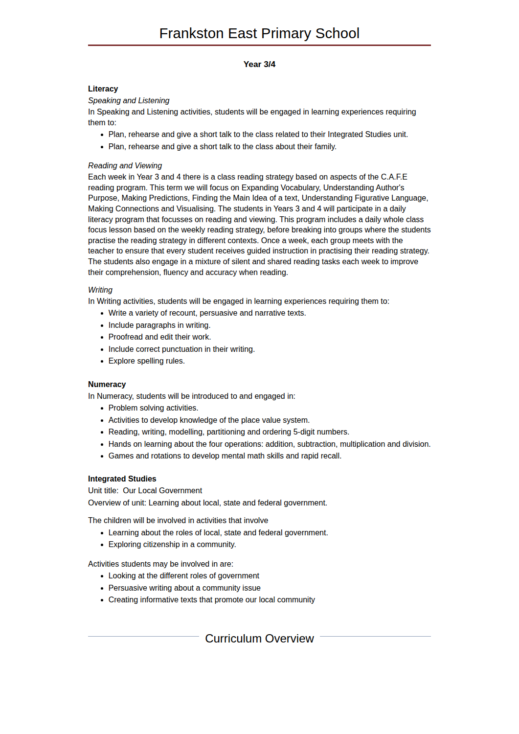Frankston East Primary School
Year 3/4
Literacy
Speaking and Listening
In Speaking and Listening activities, students will be engaged in learning experiences requiring them to:
Plan, rehearse and give a short talk to the class related to their Integrated Studies unit.
Plan, rehearse and give a short talk to the class about their family.
Reading and Viewing
Each week in Year 3 and 4 there is a class reading strategy based on aspects of the C.A.F.E reading program. This term we will focus on Expanding Vocabulary, Understanding Author's Purpose, Making Predictions, Finding the Main Idea of a text, Understanding Figurative Language, Making Connections and Visualising. The students in Years 3 and 4 will participate in a daily literacy program that focusses on reading and viewing. This program includes a daily whole class focus lesson based on the weekly reading strategy, before breaking into groups where the students practise the reading strategy in different contexts. Once a week, each group meets with the teacher to ensure that every student receives guided instruction in practising their reading strategy. The students also engage in a mixture of silent and shared reading tasks each week to improve their comprehension, fluency and accuracy when reading.
Writing
In Writing activities, students will be engaged in learning experiences requiring them to:
Write a variety of recount, persuasive and narrative texts.
Include paragraphs in writing.
Proofread and edit their work.
Include correct punctuation in their writing.
Explore spelling rules.
Numeracy
In Numeracy, students will be introduced to and engaged in:
Problem solving activities.
Activities to develop knowledge of the place value system.
Reading, writing, modelling, partitioning and ordering 5-digit numbers.
Hands on learning about the four operations: addition, subtraction, multiplication and division.
Games and rotations to develop mental math skills and rapid recall.
Integrated Studies
Unit title: Our Local Government
Overview of unit: Learning about local, state and federal government.
The children will be involved in activities that involve
Learning about the roles of local, state and federal government.
Exploring citizenship in a community.
Activities students may be involved in are:
Looking at the different roles of government
Persuasive writing about a community issue
Creating informative texts that promote our local community
Curriculum Overview